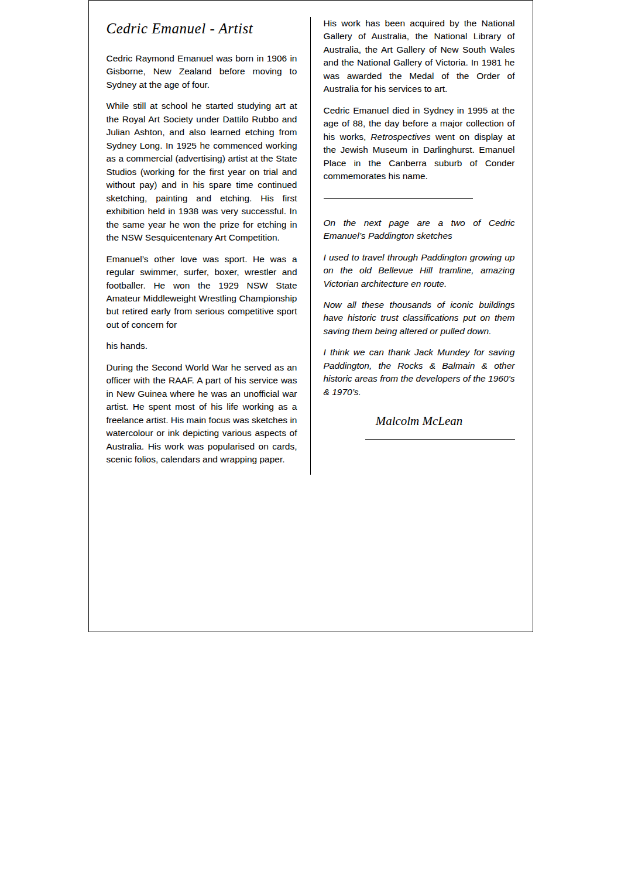Cedric Emanuel - Artist
Cedric Raymond Emanuel was born in 1906 in Gisborne, New Zealand before moving to Sydney at the age of four.
While still at school he started studying art at the Royal Art Society under Dattilo Rubbo and Julian Ashton, and also learned etching from Sydney Long. In 1925 he commenced working as a commercial (advertising) artist at the State Studios (working for the first year on trial and without pay) and in his spare time continued sketching, painting and etching. His first exhibition held in 1938 was very successful. In the same year he won the prize for etching in the NSW Sesquicentenary Art Competition.
Emanuel’s other love was sport. He was a regular swimmer, surfer, boxer, wrestler and footballer. He won the 1929 NSW State Amateur Middleweight Wrestling Championship but retired early from serious competitive sport out of concern for
his hands.
During the Second World War he served as an officer with the RAAF. A part of his service was in New Guinea where he was an unofficial war artist. He spent most of his life working as a freelance artist. His main focus was sketches in watercolour or ink depicting various aspects of Australia. His work was popularised on cards, scenic folios, calendars and wrapping paper.
His work has been acquired by the National Gallery of Australia, the National Library of Australia, the Art Gallery of New South Wales and the National Gallery of Victoria. In 1981 he was awarded the Medal of the Order of Australia for his services to art.
Cedric Emanuel died in Sydney in 1995 at the age of 88, the day before a major collection of his works, Retrospectives went on display at the Jewish Museum in Darlinghurst. Emanuel Place in the Canberra suburb of Conder commemorates his name.
On the next page are a two of Cedric Emanuel’s Paddington sketches
I used to travel through Paddington growing up on the old Bellevue Hill tramline, amazing Victorian architecture en route.
Now all these thousands of iconic buildings have historic trust classifications put on them saving them being altered or pulled down.
I think we can thank Jack Mundey for saving Paddington, the Rocks & Balmain & other historic areas from the developers of the 1960’s & 1970’s.
Malcolm McLean